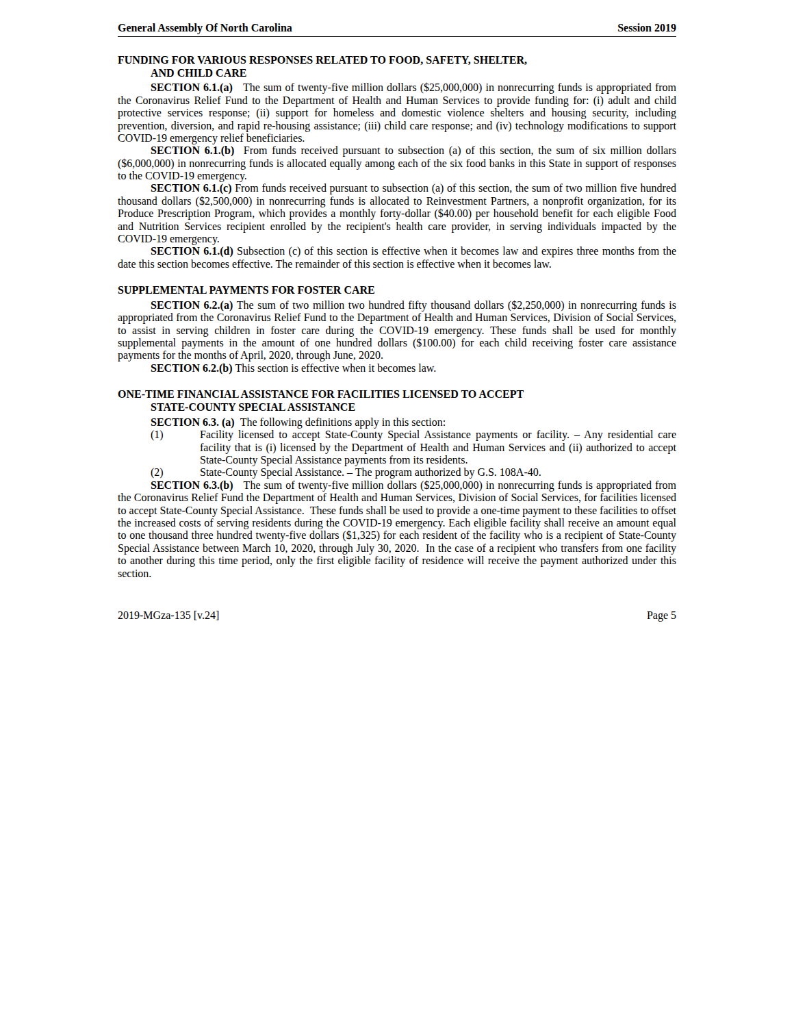General Assembly Of North Carolina
Session 2019
Funding For Various Responses Related To Food, Safety, Shelter, And Child Care
SECTION 6.1.(a) The sum of twenty-five million dollars ($25,000,000) in nonrecurring funds is appropriated from the Coronavirus Relief Fund to the Department of Health and Human Services to provide funding for: (i) adult and child protective services response; (ii) support for homeless and domestic violence shelters and housing security, including prevention, diversion, and rapid re-housing assistance; (iii) child care response; and (iv) technology modifications to support COVID-19 emergency relief beneficiaries.
SECTION 6.1.(b) From funds received pursuant to subsection (a) of this section, the sum of six million dollars ($6,000,000) in nonrecurring funds is allocated equally among each of the six food banks in this State in support of responses to the COVID-19 emergency.
SECTION 6.1.(c) From funds received pursuant to subsection (a) of this section, the sum of two million five hundred thousand dollars ($2,500,000) in nonrecurring funds is allocated to Reinvestment Partners, a nonprofit organization, for its Produce Prescription Program, which provides a monthly forty-dollar ($40.00) per household benefit for each eligible Food and Nutrition Services recipient enrolled by the recipient's health care provider, in serving individuals impacted by the COVID-19 emergency.
SECTION 6.1.(d) Subsection (c) of this section is effective when it becomes law and expires three months from the date this section becomes effective. The remainder of this section is effective when it becomes law.
Supplemental Payments For Foster Care
SECTION 6.2.(a) The sum of two million two hundred fifty thousand dollars ($2,250,000) in nonrecurring funds is appropriated from the Coronavirus Relief Fund to the Department of Health and Human Services, Division of Social Services, to assist in serving children in foster care during the COVID-19 emergency. These funds shall be used for monthly supplemental payments in the amount of one hundred dollars ($100.00) for each child receiving foster care assistance payments for the months of April, 2020, through June, 2020.
SECTION 6.2.(b) This section is effective when it becomes law.
One-Time Financial Assistance For Facilities Licensed To Accept State-County Special Assistance
SECTION 6.3. (a) The following definitions apply in this section:
(1) Facility licensed to accept State-County Special Assistance payments or facility. – Any residential care facility that is (i) licensed by the Department of Health and Human Services and (ii) authorized to accept State-County Special Assistance payments from its residents.
(2) State-County Special Assistance. – The program authorized by G.S. 108A-40.
SECTION 6.3.(b) The sum of twenty-five million dollars ($25,000,000) in nonrecurring funds is appropriated from the Coronavirus Relief Fund the Department of Health and Human Services, Division of Social Services, for facilities licensed to accept State-County Special Assistance. These funds shall be used to provide a one-time payment to these facilities to offset the increased costs of serving residents during the COVID-19 emergency. Each eligible facility shall receive an amount equal to one thousand three hundred twenty-five dollars ($1,325) for each resident of the facility who is a recipient of State-County Special Assistance between March 10, 2020, through July 30, 2020. In the case of a recipient who transfers from one facility to another during this time period, only the first eligible facility of residence will receive the payment authorized under this section.
2019-MGza-135 [v.24]
Page 5